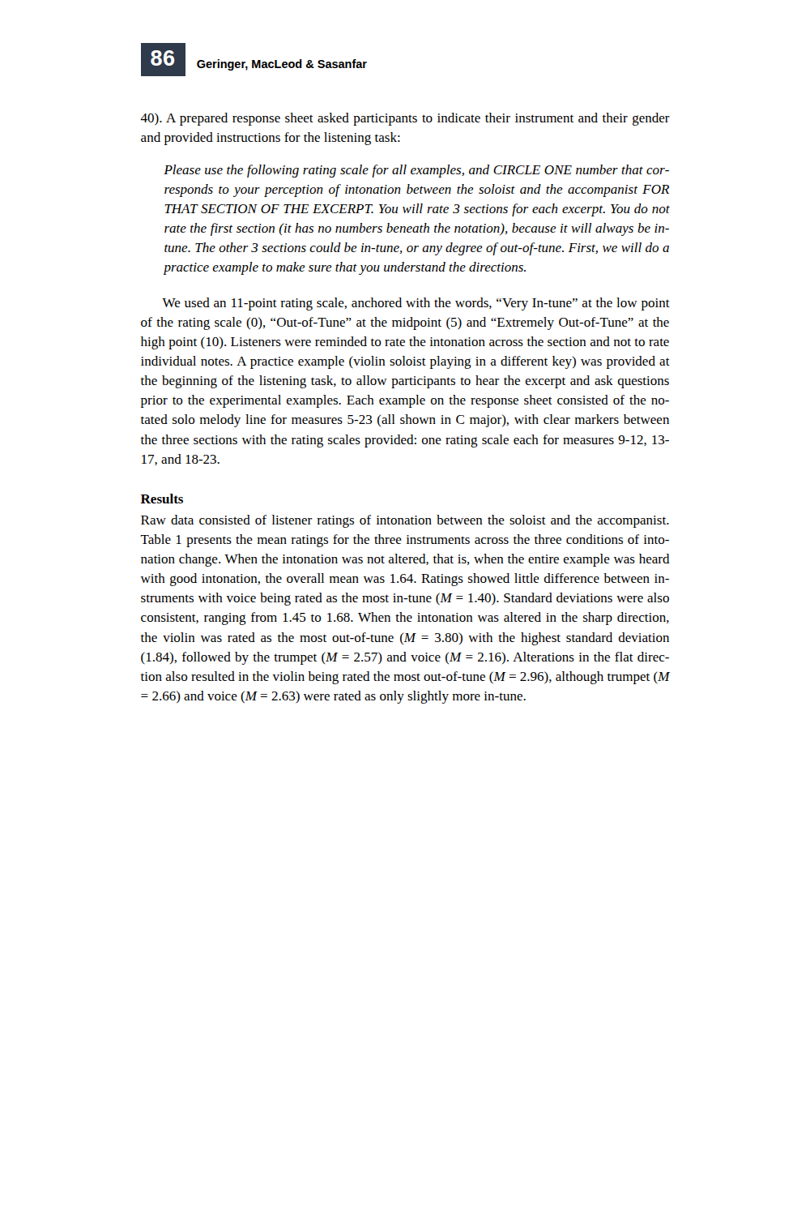86
Geringer, MacLeod & Sasanfar
40). A prepared response sheet asked participants to indicate their instrument and their gender and provided instructions for the listening task:
Please use the following rating scale for all examples, and CIRCLE ONE number that corresponds to your perception of intonation between the soloist and the accompanist FOR THAT SECTION OF THE EXCERPT. You will rate 3 sections for each excerpt. You do not rate the first section (it has no numbers beneath the notation), because it will always be in-tune. The other 3 sections could be in-tune, or any degree of out-of-tune. First, we will do a practice example to make sure that you understand the directions.
We used an 11-point rating scale, anchored with the words, “Very In-tune” at the low point of the rating scale (0), “Out-of-Tune” at the midpoint (5) and “Extremely Out-of-Tune” at the high point (10). Listeners were reminded to rate the intonation across the section and not to rate individual notes. A practice example (violin soloist playing in a different key) was provided at the beginning of the listening task, to allow participants to hear the excerpt and ask questions prior to the experimental examples. Each example on the response sheet consisted of the notated solo melody line for measures 5-23 (all shown in C major), with clear markers between the three sections with the rating scales provided: one rating scale each for measures 9-12, 13-17, and 18-23.
Results
Raw data consisted of listener ratings of intonation between the soloist and the accompanist. Table 1 presents the mean ratings for the three instruments across the three conditions of intonation change. When the intonation was not altered, that is, when the entire example was heard with good intonation, the overall mean was 1.64. Ratings showed little difference between instruments with voice being rated as the most in-tune (M = 1.40). Standard deviations were also consistent, ranging from 1.45 to 1.68. When the intonation was altered in the sharp direction, the violin was rated as the most out-of-tune (M = 3.80) with the highest standard deviation (1.84), followed by the trumpet (M = 2.57) and voice (M = 2.16). Alterations in the flat direction also resulted in the violin being rated the most out-of-tune (M = 2.96), although trumpet (M = 2.66) and voice (M = 2.63) were rated as only slightly more in-tune.